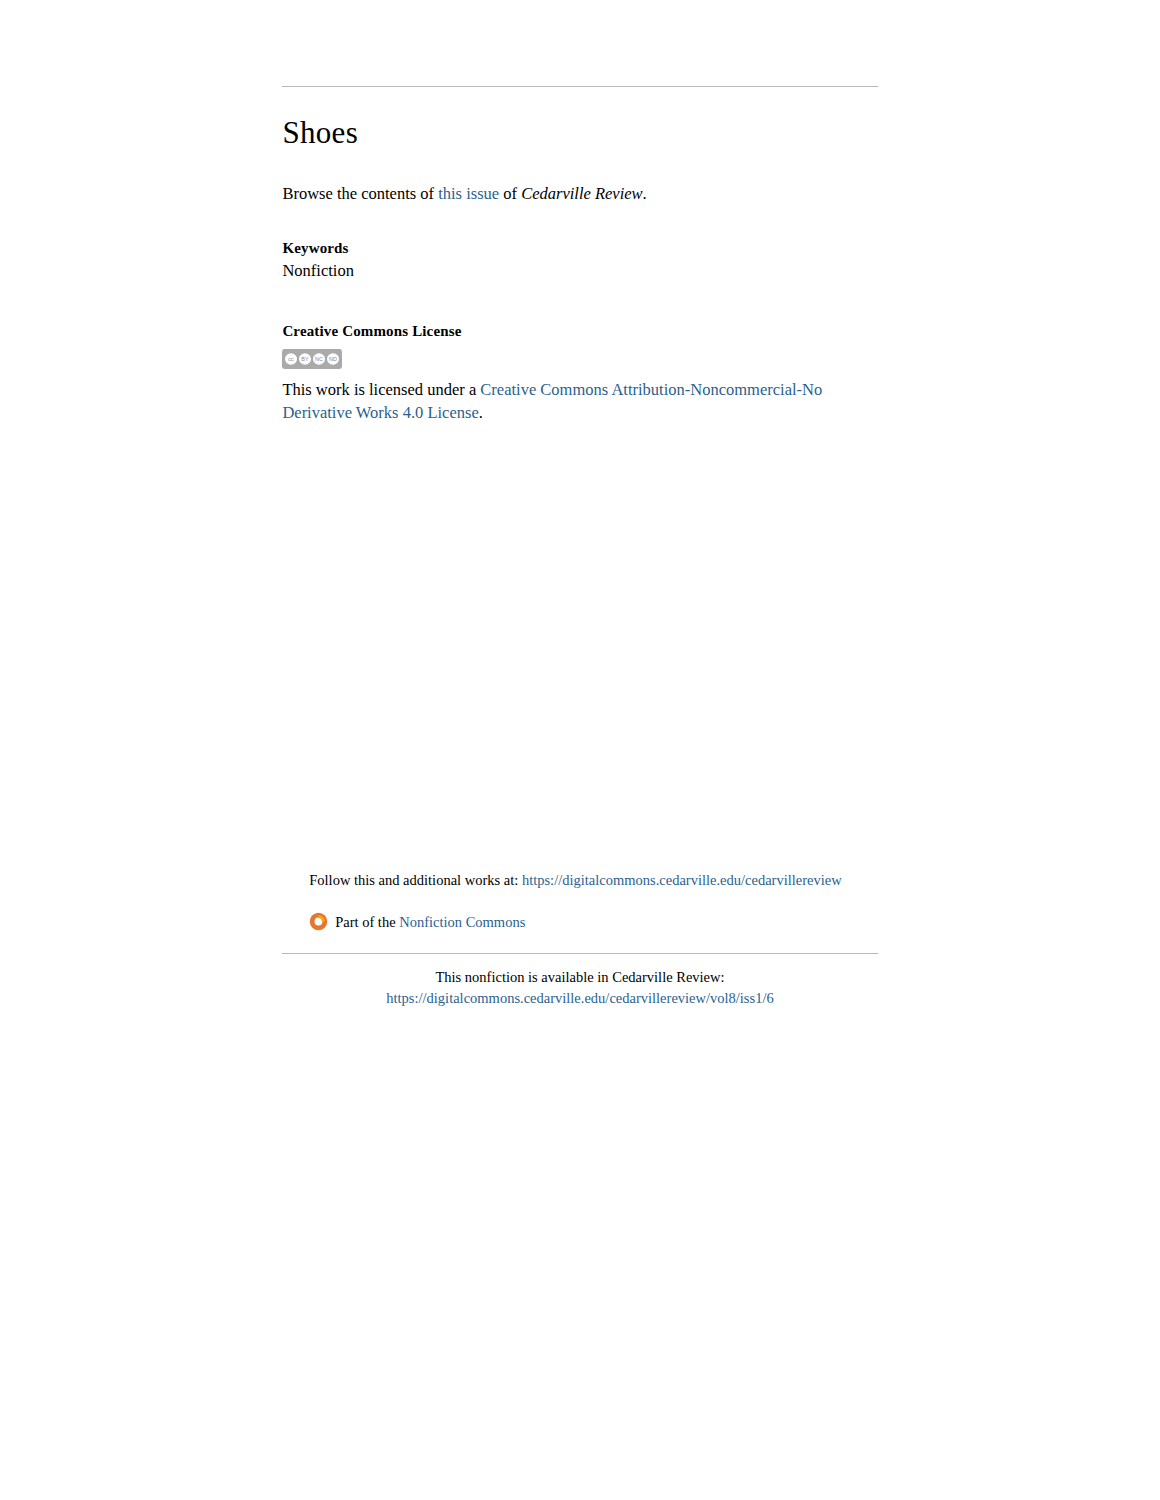Shoes
Browse the contents of this issue of Cedarville Review.
Keywords
Nonfiction
Creative Commons License
This work is licensed under a Creative Commons Attribution-Noncommercial-No Derivative Works 4.0 License.
Follow this and additional works at: https://digitalcommons.cedarville.edu/cedarvillereview
Part of the Nonfiction Commons
This nonfiction is available in Cedarville Review: https://digitalcommons.cedarville.edu/cedarvillereview/vol8/iss1/6